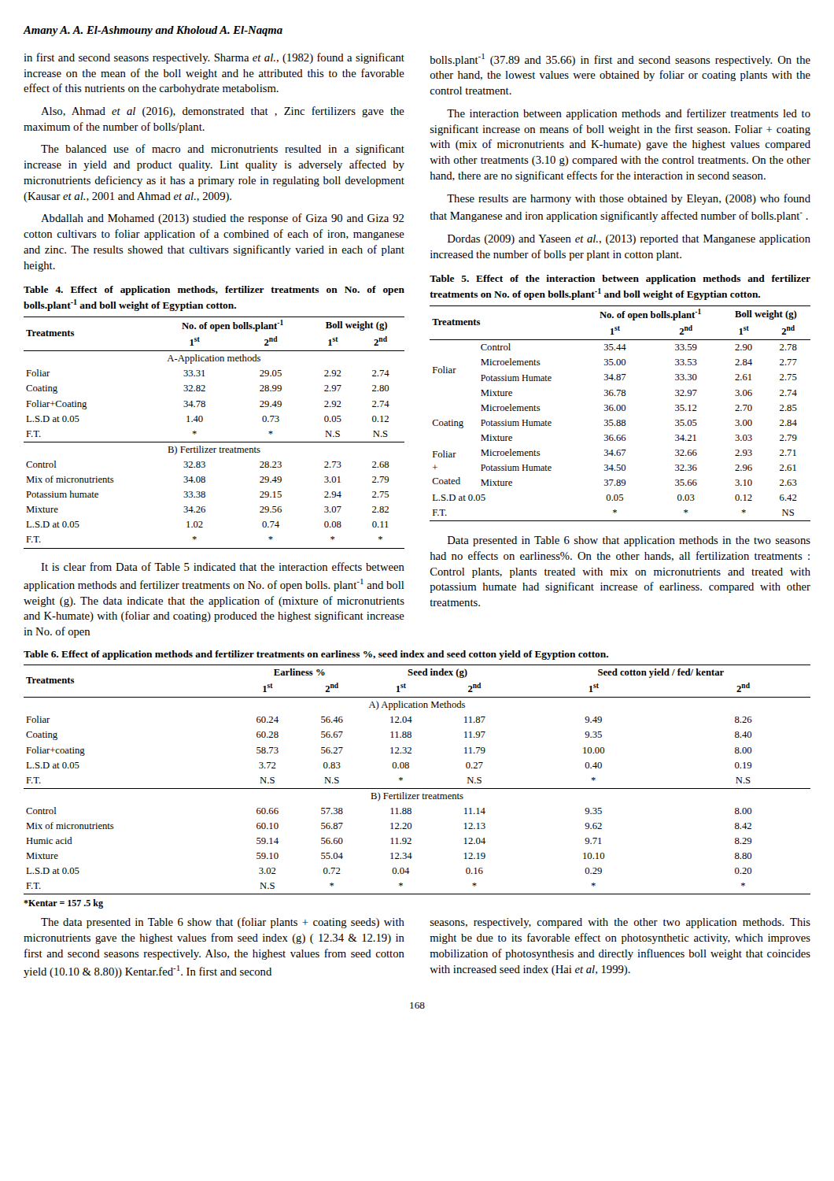Amany A. A. El-Ashmouny and Kholoud A. El-Naqma
in first and second seasons respectively. Sharma et al., (1982) found a significant increase on the mean of the boll weight and he attributed this to the favorable effect of this nutrients on the carbohydrate metabolism.
Also, Ahmad et al (2016), demonstrated that , Zinc fertilizers gave the maximum of the number of bolls/plant.
The balanced use of macro and micronutrients resulted in a significant increase in yield and product quality. Lint quality is adversely affected by micronutrients deficiency as it has a primary role in regulating boll development (Kausar et al., 2001 and Ahmad et al., 2009).
Abdallah and Mohamed (2013) studied the response of Giza 90 and Giza 92 cotton cultivars to foliar application of a combined of each of iron, manganese and zinc. The results showed that cultivars significantly varied in each of plant height.
Table 4. Effect of application methods, fertilizer treatments on No. of open bolls.plant-1 and boll weight of Egyptian cotton.
| Treatments | No. of open bolls.plant -1 | Boll weight (g) |
| --- | --- | --- |
| 1 st | 2 nd | 1 st | 2 nd |
| A-Application methods |
| Foliar | 33.31 | 29.05 | 2.92 | 2.74 |
| Coating | 32.82 | 28.99 | 2.97 | 2.80 |
| Foliar+Coating | 34.78 | 29.49 | 2.92 | 2.74 |
| L.S.D at 0.05 | 1.40 | 0.73 | 0.05 | 0.12 |
| F.T. | * | * | N.S | N.S |
| B) Fertilizer treatments |
| Control | 32.83 | 28.23 | 2.73 | 2.68 |
| Mix of micronutrients | 34.08 | 29.49 | 3.01 | 2.79 |
| Potassium humate | 33.38 | 29.15 | 2.94 | 2.75 |
| Mixture | 34.26 | 29.56 | 3.07 | 2.82 |
| L.S.D at 0.05 | 1.02 | 0.74 | 0.08 | 0.11 |
| F.T. | * | * | * | * |
It is clear from Data of Table 5 indicated that the interaction effects between application methods and fertilizer treatments on No. of open bolls. plant-1 and boll weight (g). The data indicate that the application of (mixture of micronutrients and K-humate) with (foliar and coating) produced the highest significant increase in No. of open
bolls.plant-1 (37.89 and 35.66) in first and second seasons respectively. On the other hand, the lowest values were obtained by foliar or coating plants with the control treatment.
The interaction between application methods and fertilizer treatments led to significant increase on means of boll weight in the first season. Foliar + coating with (mix of micronutrients and K-humate) gave the highest values compared with other treatments (3.10 g) compared with the control treatments. On the other hand, there are no significant effects for the interaction in second season.
These results are harmony with those obtained by Eleyan, (2008) who found that Manganese and iron application significantly affected number of bolls.plant- .
Dordas (2009) and Yaseen et al., (2013) reported that Manganese application increased the number of bolls per plant in cotton plant.
Table 5. Effect of the interaction between application methods and fertilizer treatments on No. of open bolls.plant-1 and boll weight of Egyptian cotton.
| Treatments | No. of open bolls.plant -1 | Boll weight (g) |
| --- | --- | --- |
| 1 st | 2 nd | 1 st | 2 nd |
| Foliar | Control | 35.44 | 33.59 | 2.90 | 2.78 |
| Microelements | 35.00 | 33.53 | 2.84 | 2.77 |
| Potassium Humate | 34.87 | 33.30 | 2.61 | 2.75 |
| Mixture | 36.78 | 32.97 | 3.06 | 2.74 |
| Coating | Microelements | 36.00 | 35.12 | 2.70 | 2.85 |
| Potassium Humate | 35.88 | 35.05 | 3.00 | 2.84 |
| Mixture | 36.66 | 34.21 | 3.03 | 2.79 |
| Foliar + Coated | Microelements | 34.67 | 32.66 | 2.93 | 2.71 |
| Potassium Humate | 34.50 | 32.36 | 2.96 | 2.61 |
| Mixture | 37.89 | 35.66 | 3.10 | 2.63 |
| L.S.D at 0.05 | 0.05 | 0.03 | 0.12 | 6.42 |
| F.T. | * | * | * | NS |
Data presented in Table 6 show that application methods in the two seasons had no effects on earliness%. On the other hands, all fertilization treatments : Control plants, plants treated with mix on micronutrients and treated with potassium humate had significant increase of earliness. compared with other treatments.
Table 6. Effect of application methods and fertilizer treatments on earliness %, seed index and seed cotton yield of Egyption cotton.
| Treatments | Earliness % | Seed index (g) | Seed cotton yield / fed/ kentar |
| --- | --- | --- | --- |
| 1 st | 2 nd | 1 st | 2 nd | 1 st | 2 nd |
| A) Application Methods |
| Foliar | 60.24 | 56.46 | 12.04 | 11.87 | 9.49 | 8.26 |
| Coating | 60.28 | 56.67 | 11.88 | 11.97 | 9.35 | 8.40 |
| Foliar+coating | 58.73 | 56.27 | 12.32 | 11.79 | 10.00 | 8.00 |
| L.S.D at 0.05 | 3.72 | 0.83 | 0.08 | 0.27 | 0.40 | 0.19 |
| F.T. | N.S | N.S | * | N.S | * | N.S |
| B) Fertilizer treatments |
| Control | 60.66 | 57.38 | 11.88 | 11.14 | 9.35 | 8.00 |
| Mix of micronutrients | 60.10 | 56.87 | 12.20 | 12.13 | 9.62 | 8.42 |
| Humic acid | 59.14 | 56.60 | 11.92 | 12.04 | 9.71 | 8.29 |
| Mixture | 59.10 | 55.04 | 12.34 | 12.19 | 10.10 | 8.80 |
| L.S.D at 0.05 | 3.02 | 0.72 | 0.04 | 0.16 | 0.29 | 0.20 |
| F.T. | N.S | * | * | * | * | * |
*Kentar = 157 .5 kg
The data presented in Table 6 show that (foliar plants + coating seeds) with micronutrients gave the highest values from seed index (g) ( 12.34 & 12.19) in first and second seasons respectively. Also, the highest values from seed cotton yield (10.10 & 8.80)) Kentar.fed-1. In first and second
seasons, respectively, compared with the other two application methods. This might be due to its favorable effect on photosynthetic activity, which improves mobilization of photosynthesis and directly influences boll weight that coincides with increased seed index (Hai et al, 1999).
168